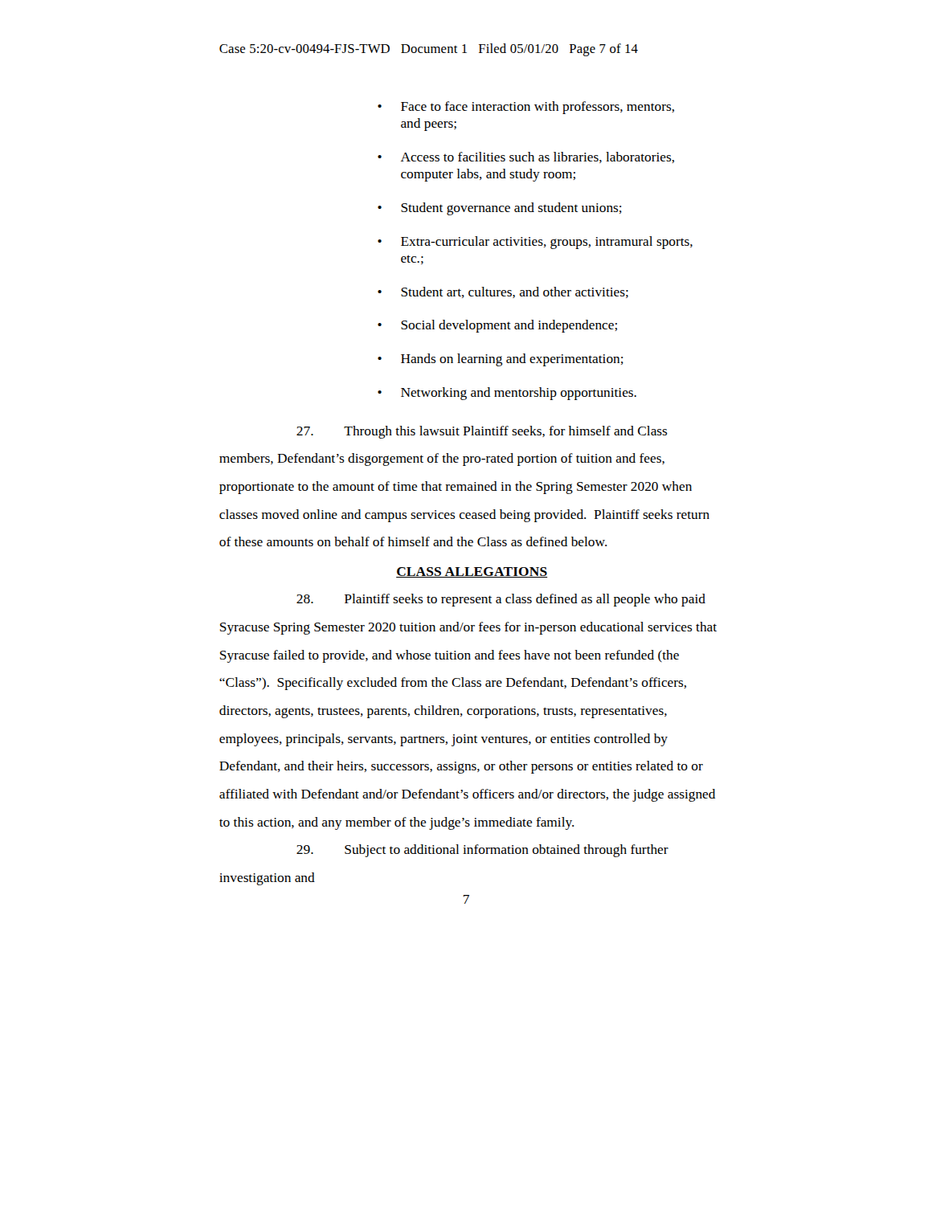Case 5:20-cv-00494-FJS-TWD Document 1 Filed 05/01/20 Page 7 of 14
Face to face interaction with professors, mentors, and peers;
Access to facilities such as libraries, laboratories, computer labs, and study room;
Student governance and student unions;
Extra-curricular activities, groups, intramural sports, etc.;
Student art, cultures, and other activities;
Social development and independence;
Hands on learning and experimentation;
Networking and mentorship opportunities.
27. Through this lawsuit Plaintiff seeks, for himself and Class members, Defendant’s disgorgement of the pro-rated portion of tuition and fees, proportionate to the amount of time that remained in the Spring Semester 2020 when classes moved online and campus services ceased being provided. Plaintiff seeks return of these amounts on behalf of himself and the Class as defined below.
CLASS ALLEGATIONS
28. Plaintiff seeks to represent a class defined as all people who paid Syracuse Spring Semester 2020 tuition and/or fees for in-person educational services that Syracuse failed to provide, and whose tuition and fees have not been refunded (the “Class”). Specifically excluded from the Class are Defendant, Defendant’s officers, directors, agents, trustees, parents, children, corporations, trusts, representatives, employees, principals, servants, partners, joint ventures, or entities controlled by Defendant, and their heirs, successors, assigns, or other persons or entities related to or affiliated with Defendant and/or Defendant’s officers and/or directors, the judge assigned to this action, and any member of the judge’s immediate family.
29. Subject to additional information obtained through further investigation and
7